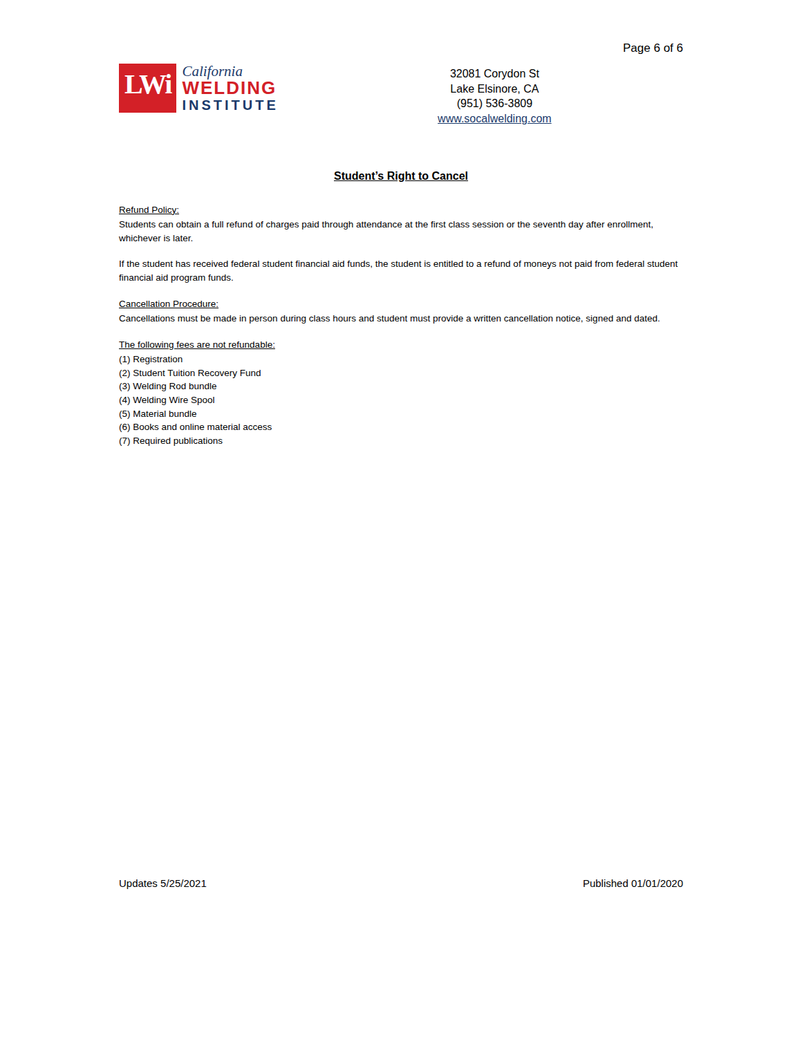Page 6 of 6
LWi
California WELDING INSTITUTE
32081 Corydon St
Lake Elsinore, CA
(951) 536-3809
www.socalwelding.com
Student’s Right to Cancel
Refund Policy:
Students can obtain a full refund of charges paid through attendance at the first class session or the seventh day after enrollment, whichever is later.
If the student has received federal student financial aid funds, the student is entitled to a refund of moneys not paid from federal student financial aid program funds.
Cancellation Procedure:
Cancellations must be made in person during class hours and student must provide a written cancellation notice, signed and dated.
The following fees are not refundable:
Registration
Student Tuition Recovery Fund
Welding Rod bundle
Welding Wire Spool
Material bundle
Books and online material access
Required publications
Updates 5/25/2021 Published 01/01/2020